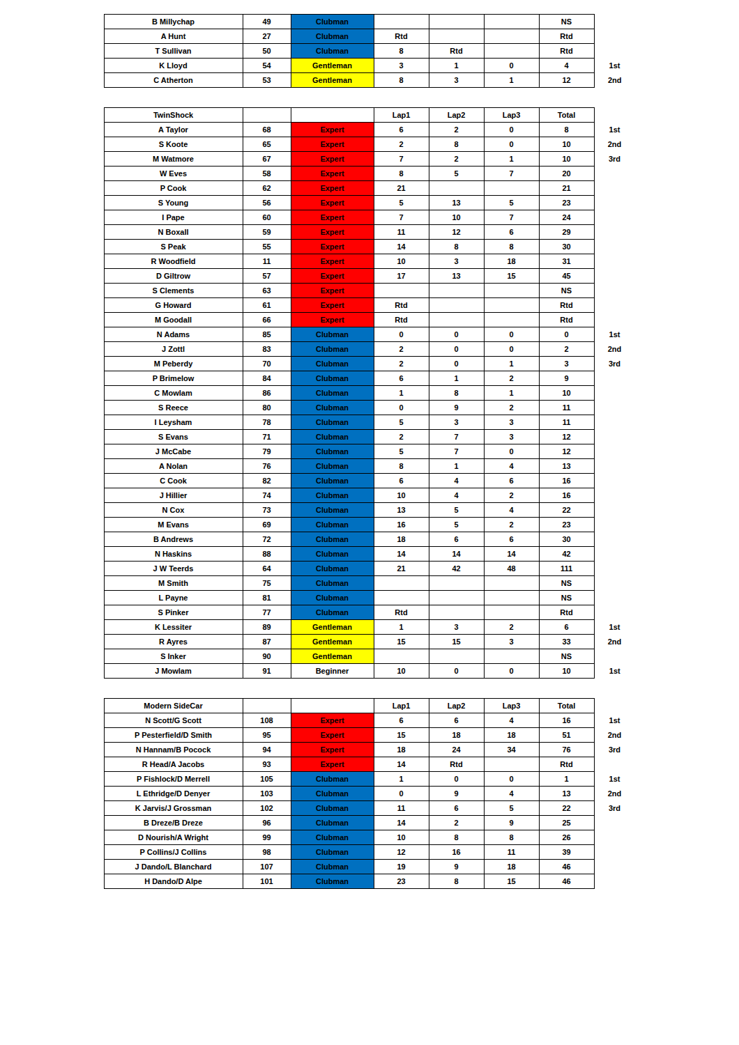| B Millychap | 49 | Clubman | | | | NS | |
| A Hunt | 27 | Clubman | Rtd | | | Rtd | |
| T Sullivan | 50 | Clubman | 8 | Rtd | | Rtd | |
| K Lloyd | 54 | Gentleman | 3 | 1 | 0 | 4 | 1st |
| C Atherton | 53 | Gentleman | 8 | 3 | 1 | 12 | 2nd |
| TwinShock | | | Lap1 | Lap2 | Lap3 | Total | |
| A Taylor | 68 | Expert | 6 | 2 | 0 | 8 | 1st |
| S Koote | 65 | Expert | 2 | 8 | 0 | 10 | 2nd |
| M Watmore | 67 | Expert | 7 | 2 | 1 | 10 | 3rd |
| W Eves | 58 | Expert | 8 | 5 | 7 | 20 | |
| P Cook | 62 | Expert | 21 | | | 21 | |
| S Young | 56 | Expert | 5 | 13 | 5 | 23 | |
| I Pape | 60 | Expert | 7 | 10 | 7 | 24 | |
| N Boxall | 59 | Expert | 11 | 12 | 6 | 29 | |
| S Peak | 55 | Expert | 14 | 8 | 8 | 30 | |
| R Woodfield | 11 | Expert | 10 | 3 | 18 | 31 | |
| D Giltrow | 57 | Expert | 17 | 13 | 15 | 45 | |
| S Clements | 63 | Expert | | | | NS | |
| G Howard | 61 | Expert | Rtd | | | Rtd | |
| M Goodall | 66 | Expert | Rtd | | | Rtd | |
| N Adams | 85 | Clubman | 0 | 0 | 0 | 0 | 1st |
| J Zottl | 83 | Clubman | 2 | 0 | 0 | 2 | 2nd |
| M Peberdy | 70 | Clubman | 2 | 0 | 1 | 3 | 3rd |
| P Brimelow | 84 | Clubman | 6 | 1 | 2 | 9 | |
| C Mowlam | 86 | Clubman | 1 | 8 | 1 | 10 | |
| S Reece | 80 | Clubman | 0 | 9 | 2 | 11 | |
| I Leysham | 78 | Clubman | 5 | 3 | 3 | 11 | |
| S Evans | 71 | Clubman | 2 | 7 | 3 | 12 | |
| J McCabe | 79 | Clubman | 5 | 7 | 0 | 12 | |
| A Nolan | 76 | Clubman | 8 | 1 | 4 | 13 | |
| C Cook | 82 | Clubman | 6 | 4 | 6 | 16 | |
| J Hillier | 74 | Clubman | 10 | 4 | 2 | 16 | |
| N Cox | 73 | Clubman | 13 | 5 | 4 | 22 | |
| M Evans | 69 | Clubman | 16 | 5 | 2 | 23 | |
| B Andrews | 72 | Clubman | 18 | 6 | 6 | 30 | |
| N Haskins | 88 | Clubman | 14 | 14 | 14 | 42 | |
| J W Teerds | 64 | Clubman | 21 | 42 | 48 | 111 | |
| M Smith | 75 | Clubman | | | | NS | |
| L Payne | 81 | Clubman | | | | NS | |
| S Pinker | 77 | Clubman | Rtd | | | Rtd | |
| K Lessiter | 89 | Gentleman | 1 | 3 | 2 | 6 | 1st |
| R Ayres | 87 | Gentleman | 15 | 15 | 3 | 33 | 2nd |
| S Inker | 90 | Gentleman | | | | NS | |
| J Mowlam | 91 | Beginner | 10 | 0 | 0 | 10 | 1st |
| Modern SideCar | | | Lap1 | Lap2 | Lap3 | Total | |
| N Scott/G Scott | 108 | Expert | 6 | 6 | 4 | 16 | 1st |
| P Pesterfield/D Smith | 95 | Expert | 15 | 18 | 18 | 51 | 2nd |
| N Hannam/B Pocock | 94 | Expert | 18 | 24 | 34 | 76 | 3rd |
| R Head/A Jacobs | 93 | Expert | 14 | Rtd | | Rtd | |
| P Fishlock/D Merrell | 105 | Clubman | 1 | 0 | 0 | 1 | 1st |
| L Ethridge/D Denyer | 103 | Clubman | 0 | 9 | 4 | 13 | 2nd |
| K Jarvis/J Grossman | 102 | Clubman | 11 | 6 | 5 | 22 | 3rd |
| B Dreze/B Dreze | 96 | Clubman | 14 | 2 | 9 | 25 | |
| D Nourish/A Wright | 99 | Clubman | 10 | 8 | 8 | 26 | |
| P Collins/J Collins | 98 | Clubman | 12 | 16 | 11 | 39 | |
| J Dando/L Blanchard | 107 | Clubman | 19 | 9 | 18 | 46 | |
| H Dando/D Alpe | 101 | Clubman | 23 | 8 | 15 | 46 | |